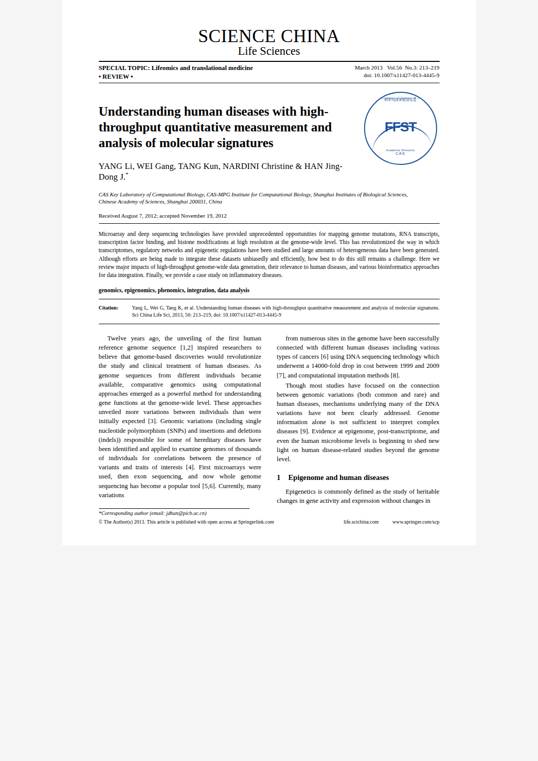SCIENCE CHINA
Life Sciences
SPECIAL TOPIC: Lifeomics and translational medicine
• REVIEW •
March 2013 Vol.56 No.3: 213–219
doi: 10.1007/s11427-013-4445-9
科学与技术前沿论坛
FFST
Academic Divisions
CAS
Forum on Frontiers of Science & Technology
Understanding human diseases with high-throughput quantitative measurement and analysis of molecular signatures
YANG Li, WEI Gang, TANG Kun, NARDINI Christine & HAN Jing-Dong J.*
CAS Key Laboratory of Computational Biology, CAS-MPG Institute for Computational Biology, Shanghai Institutes of Biological Sciences, Chinese Academy of Sciences, Shanghai 200031, China
Received August 7, 2012; accepted November 19, 2012
Microarray and deep sequencing technologies have provided unprecedented opportunities for mapping genome mutations, RNA transcripts, transcription factor binding, and histone modifications at high resolution at the genome-wide level. This has revolutionized the way in which transcriptomes, regulatory networks and epigenetic regulations have been studied and large amounts of heterogeneous data have been generated. Although efforts are being made to integrate these datasets unbiasedly and efficiently, how best to do this still remains a challenge. Here we review major impacts of high-throughput genome-wide data generation, their relevance to human diseases, and various bioinformatics approaches for data integration. Finally, we provide a case study on inflammatory diseases.
genomics, epigenomics, phenomics, integration, data analysis
Citation:
Yang L, Wei G, Tang K, et al. Understanding human diseases with high-throughput quantitative measurement and analysis of molecular signatures. Sci China Life Sci, 2013, 56: 213–219, doi: 10.1007/s11427-013-4445-9
Twelve years ago, the unveiling of the first human reference genome sequence [1,2] inspired researchers to believe that genome-based discoveries would revolutionize the study and clinical treatment of human diseases. As genome sequences from different individuals became available, comparative genomics using computational approaches emerged as a powerful method for understanding gene functions at the genome-wide level. These approaches unveiled more variations between individuals than were initially expected [3]. Genomic variations (including single nucleotide polymorphism (SNPs) and insertions and deletions (indels)) responsible for some of hereditary diseases have been identified and applied to examine genomes of thousands of individuals for correlations between the presence of variants and traits of interests [4]. First microarrays were used, then exon sequencing, and now whole genome sequencing has become a popular tool [5,6]. Currently, many variations
from numerous sites in the genome have been successfully connected with different human diseases including various types of cancers [6] using DNA sequencing technology which underwent a 14000-fold drop in cost between 1999 and 2009 [7], and computational imputation methods [8].
Though most studies have focused on the connection between genomic variations (both common and rare) and human diseases, mechanisms underlying many of the DNA variations have not been clearly addressed. Genome information alone is not sufficient to interpret complex diseases [9]. Evidence at epigenome, post-transcriptome, and even the human microbiome levels is beginning to shed new light on human disease-related studies beyond the genome level.
1 Epigenome and human diseases
Epigenetics is commonly defined as the study of heritable changes in gene activity and expression without changes in
*Corresponding author (email: jdhan@picb.ac.cn)
© The Author(s) 2013. This article is published with open access at Springerlink.com
life.scichina.com www.springer.com/scp